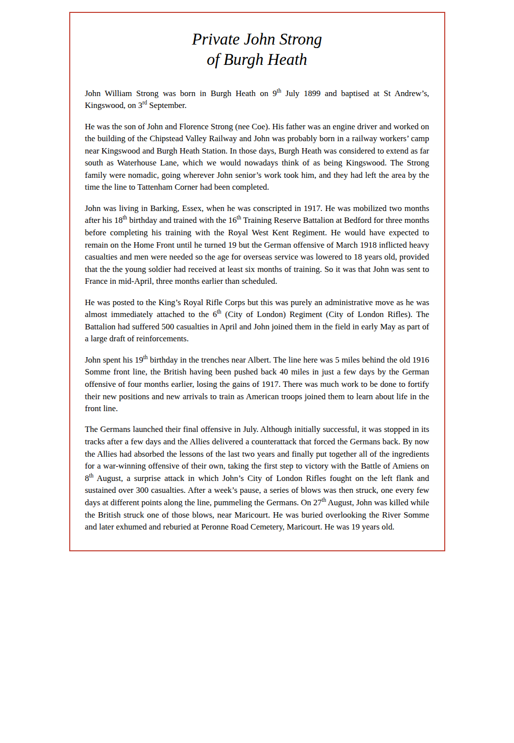Private John Strong
of Burgh Heath
John William Strong was born in Burgh Heath on 9th July 1899 and baptised at St Andrew’s, Kingswood, on 3rd September.
He was the son of John and Florence Strong (nee Coe). His father was an engine driver and worked on the building of the Chipstead Valley Railway and John was probably born in a railway workers’ camp near Kingswood and Burgh Heath Station. In those days, Burgh Heath was considered to extend as far south as Waterhouse Lane, which we would nowadays think of as being Kingswood. The Strong family were nomadic, going wherever John senior’s work took him, and they had left the area by the time the line to Tattenham Corner had been completed.
John was living in Barking, Essex, when he was conscripted in 1917. He was mobilized two months after his 18th birthday and trained with the 16th Training Reserve Battalion at Bedford for three months before completing his training with the Royal West Kent Regiment. He would have expected to remain on the Home Front until he turned 19 but the German offensive of March 1918 inflicted heavy casualties and men were needed so the age for overseas service was lowered to 18 years old, provided that the the young soldier had received at least six months of training. So it was that John was sent to France in mid-April, three months earlier than scheduled.
He was posted to the King’s Royal Rifle Corps but this was purely an administrative move as he was almost immediately attached to the 6th (City of London) Regiment (City of London Rifles). The Battalion had suffered 500 casualties in April and John joined them in the field in early May as part of a large draft of reinforcements.
John spent his 19th birthday in the trenches near Albert. The line here was 5 miles behind the old 1916 Somme front line, the British having been pushed back 40 miles in just a few days by the German offensive of four months earlier, losing the gains of 1917. There was much work to be done to fortify their new positions and new arrivals to train as American troops joined them to learn about life in the front line.
The Germans launched their final offensive in July. Although initially successful, it was stopped in its tracks after a few days and the Allies delivered a counterattack that forced the Germans back. By now the Allies had absorbed the lessons of the last two years and finally put together all of the ingredients for a war-winning offensive of their own, taking the first step to victory with the Battle of Amiens on 8th August, a surprise attack in which John’s City of London Rifles fought on the left flank and sustained over 300 casualties. After a week’s pause, a series of blows was then struck, one every few days at different points along the line, pummeling the Germans. On 27th August, John was killed while the British struck one of those blows, near Maricourt. He was buried overlooking the River Somme and later exhumed and reburied at Peronne Road Cemetery, Maricourt. He was 19 years old.